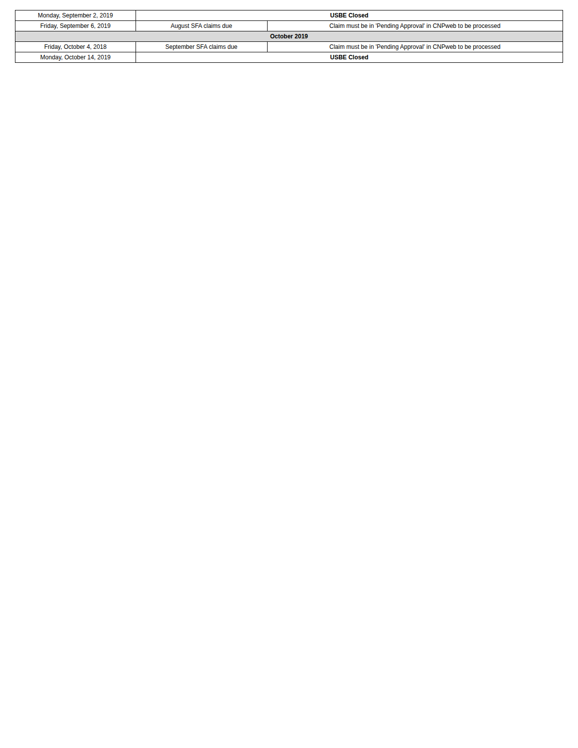| Monday, September 2, 2019 | USBE Closed |
| Friday, September 6, 2019 | August SFA claims due | Claim must be in 'Pending Approval' in CNPweb to be processed |
| October 2019 |
| Friday, October 4, 2018 | September SFA claims due | Claim must be in 'Pending Approval' in CNPweb to be processed |
| Monday, October 14, 2019 | USBE Closed |